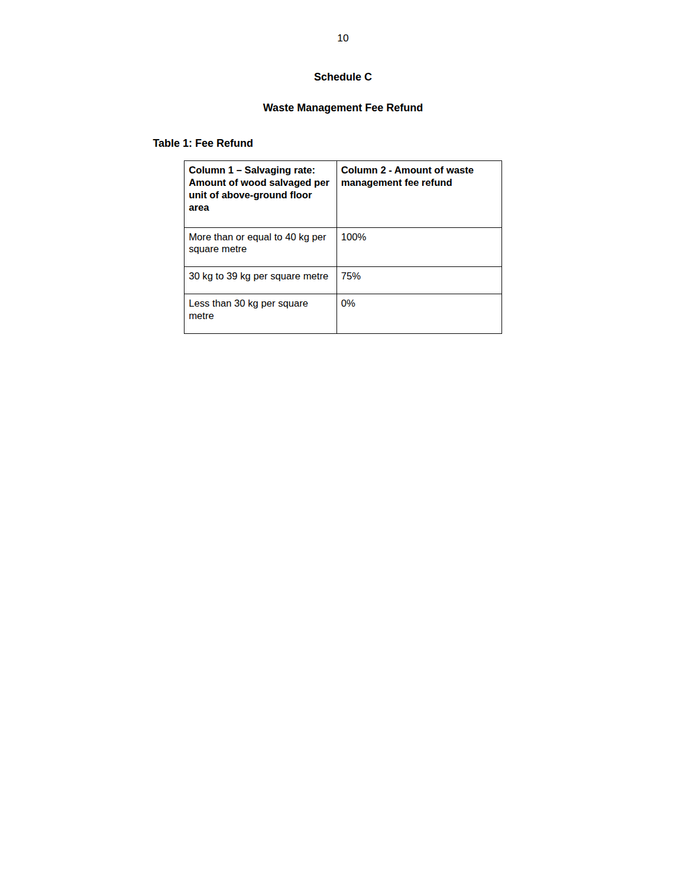10
Schedule C
Waste Management Fee Refund
Table 1: Fee Refund
| Column 1 – Salvaging rate: Amount of wood salvaged per unit of above-ground floor area | Column 2 - Amount of waste management fee refund |
| --- | --- |
| More than or equal to 40 kg per square metre | 100% |
| 30 kg to 39 kg per square metre | 75% |
| Less than 30 kg per square metre | 0% |